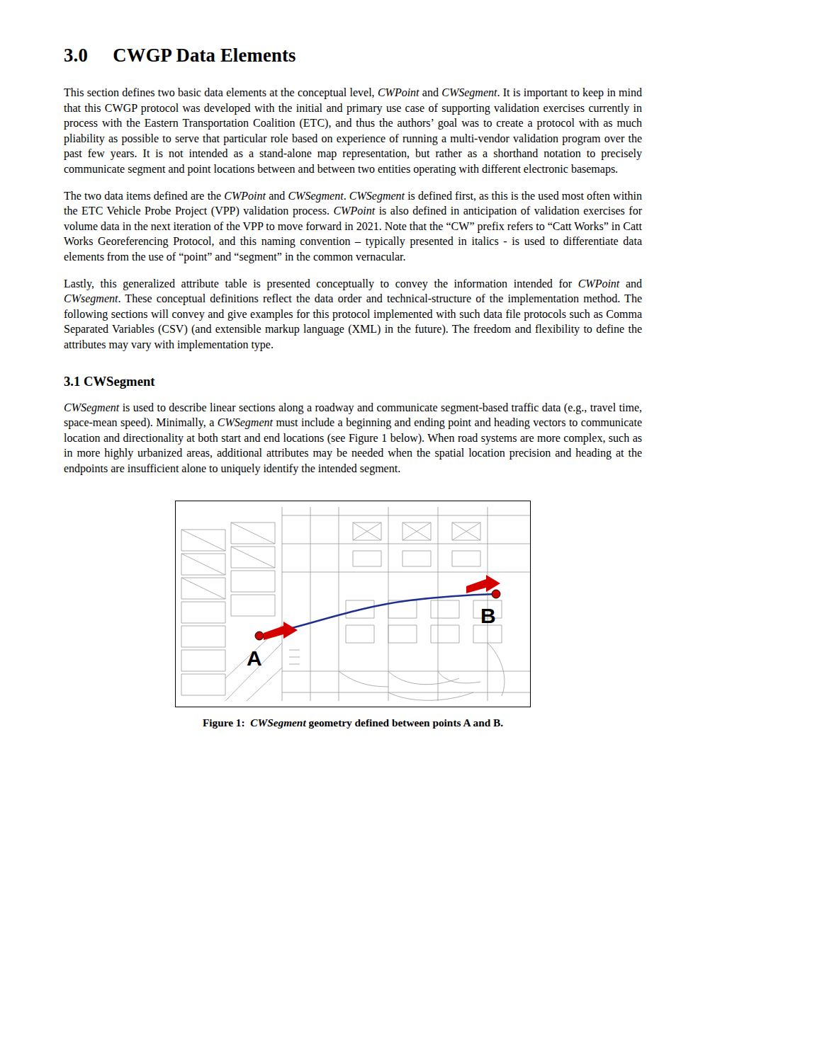3.0 CWGP Data Elements
This section defines two basic data elements at the conceptual level, CWPoint and CWSegment. It is important to keep in mind that this CWGP protocol was developed with the initial and primary use case of supporting validation exercises currently in process with the Eastern Transportation Coalition (ETC), and thus the authors’ goal was to create a protocol with as much pliability as possible to serve that particular role based on experience of running a multi-vendor validation program over the past few years. It is not intended as a stand-alone map representation, but rather as a shorthand notation to precisely communicate segment and point locations between and between two entities operating with different electronic basemaps.
The two data items defined are the CWPoint and CWSegment. CWSegment is defined first, as this is the used most often within the ETC Vehicle Probe Project (VPP) validation process. CWPoint is also defined in anticipation of validation exercises for volume data in the next iteration of the VPP to move forward in 2021. Note that the “CW” prefix refers to “Catt Works” in Catt Works Georeferencing Protocol, and this naming convention – typically presented in italics - is used to differentiate data elements from the use of “point” and “segment” in the common vernacular.
Lastly, this generalized attribute table is presented conceptually to convey the information intended for CWPoint and CWsegment. These conceptual definitions reflect the data order and technical-structure of the implementation method. The following sections will convey and give examples for this protocol implemented with such data file protocols such as Comma Separated Variables (CSV) (and extensible markup language (XML) in the future). The freedom and flexibility to define the attributes may vary with implementation type.
3.1 CWSegment
CWSegment is used to describe linear sections along a roadway and communicate segment-based traffic data (e.g., travel time, space-mean speed). Minimally, a CWSegment must include a beginning and ending point and heading vectors to communicate location and directionality at both start and end locations (see Figure 1 below). When road systems are more complex, such as in more highly urbanized areas, additional attributes may be needed when the spatial location precision and heading at the endpoints are insufficient alone to uniquely identify the intended segment.
A B
Figure 1: CWSegment geometry defined between points A and B.